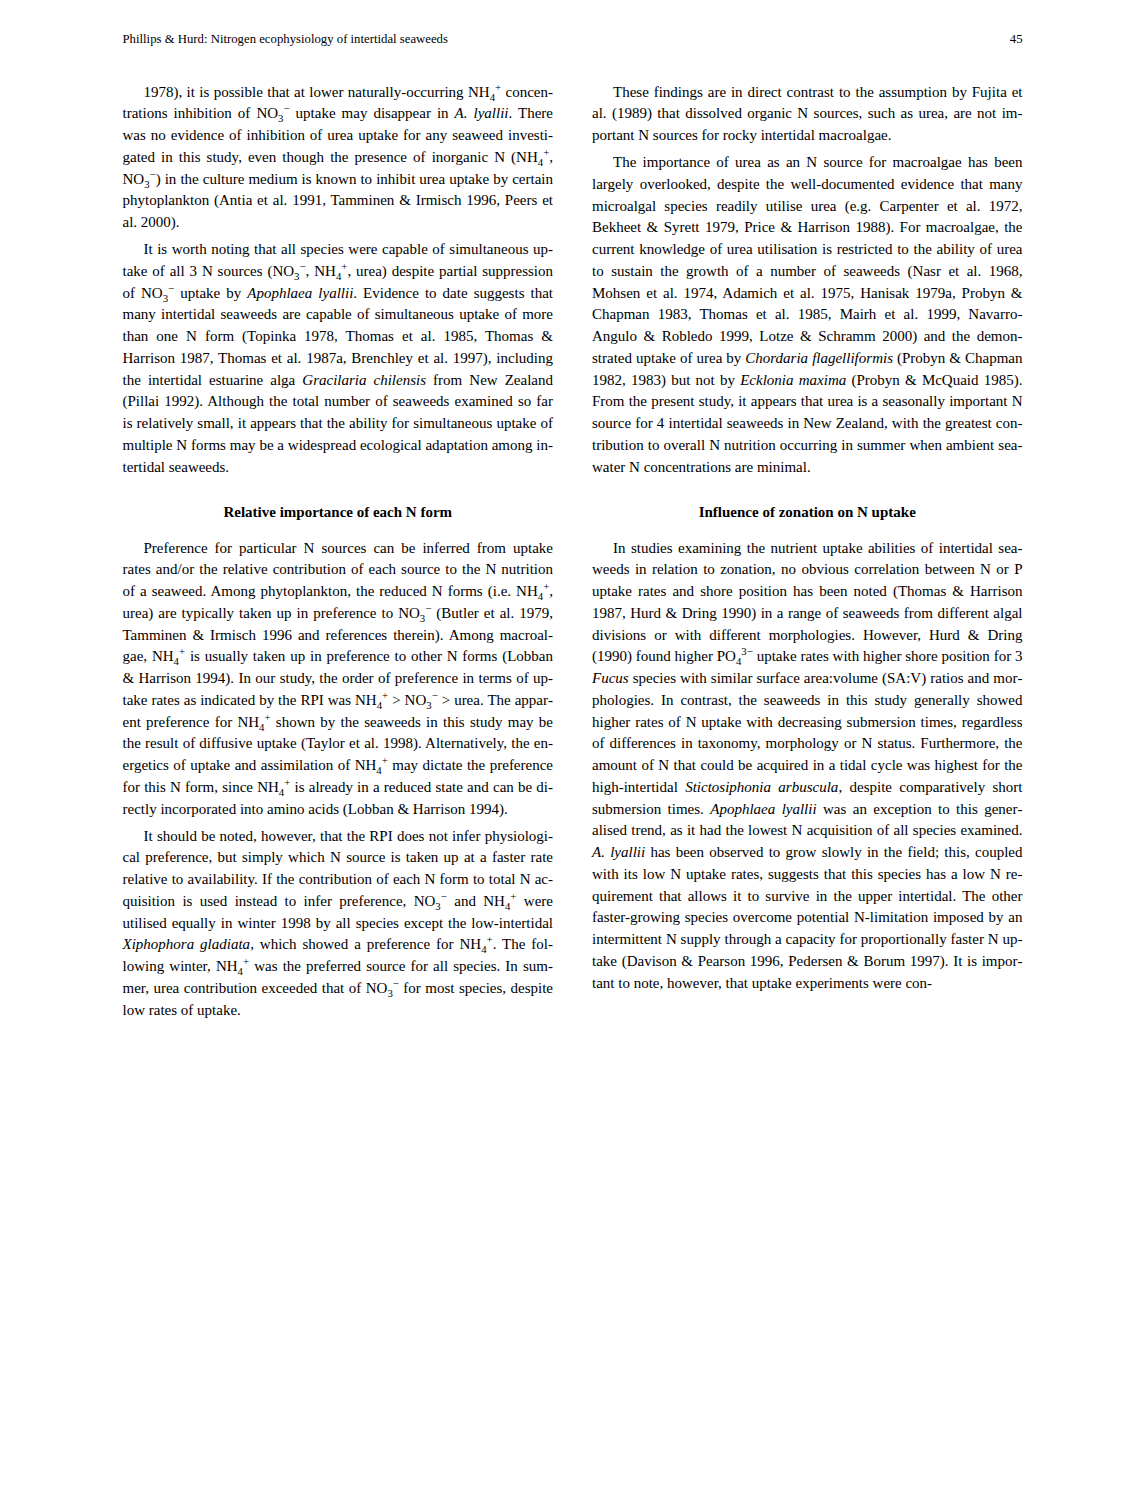Phillips & Hurd: Nitrogen ecophysiology of intertidal seaweeds 45
1978), it is possible that at lower naturally-occurring NH4+ concentrations inhibition of NO3− uptake may disappear in A. lyallii. There was no evidence of inhibition of urea uptake for any seaweed investigated in this study, even though the presence of inorganic N (NH4+, NO3−) in the culture medium is known to inhibit urea uptake by certain phytoplankton (Antia et al. 1991, Tamminen & Irmisch 1996, Peers et al. 2000).
It is worth noting that all species were capable of simultaneous uptake of all 3 N sources (NO3−, NH4+, urea) despite partial suppression of NO3− uptake by Apophlaea lyallii. Evidence to date suggests that many intertidal seaweeds are capable of simultaneous uptake of more than one N form (Topinka 1978, Thomas et al. 1985, Thomas & Harrison 1987, Thomas et al. 1987a, Brenchley et al. 1997), including the intertidal estuarine alga Gracilaria chilensis from New Zealand (Pillai 1992). Although the total number of seaweeds examined so far is relatively small, it appears that the ability for simultaneous uptake of multiple N forms may be a widespread ecological adaptation among intertidal seaweeds.
Relative importance of each N form
Preference for particular N sources can be inferred from uptake rates and/or the relative contribution of each source to the N nutrition of a seaweed. Among phytoplankton, the reduced N forms (i.e. NH4+, urea) are typically taken up in preference to NO3− (Butler et al. 1979, Tamminen & Irmisch 1996 and references therein). Among macroalgae, NH4+ is usually taken up in preference to other N forms (Lobban & Harrison 1994). In our study, the order of preference in terms of uptake rates as indicated by the RPI was NH4+ > NO3− > urea. The apparent preference for NH4+ shown by the seaweeds in this study may be the result of diffusive uptake (Taylor et al. 1998). Alternatively, the energetics of uptake and assimilation of NH4+ may dictate the preference for this N form, since NH4+ is already in a reduced state and can be directly incorporated into amino acids (Lobban & Harrison 1994).
It should be noted, however, that the RPI does not infer physiological preference, but simply which N source is taken up at a faster rate relative to availability. If the contribution of each N form to total N acquisition is used instead to infer preference, NO3− and NH4+ were utilised equally in winter 1998 by all species except the low-intertidal Xiphophora gladiata, which showed a preference for NH4+. The following winter, NH4+ was the preferred source for all species. In summer, urea contribution exceeded that of NO3− for most species, despite low rates of uptake.
These findings are in direct contrast to the assumption by Fujita et al. (1989) that dissolved organic N sources, such as urea, are not important N sources for rocky intertidal macroalgae.
The importance of urea as an N source for macroalgae has been largely overlooked, despite the well-documented evidence that many microalgal species readily utilise urea (e.g. Carpenter et al. 1972, Bekheet & Syrett 1979, Price & Harrison 1988). For macroalgae, the current knowledge of urea utilisation is restricted to the ability of urea to sustain the growth of a number of seaweeds (Nasr et al. 1968, Mohsen et al. 1974, Adamich et al. 1975, Hanisak 1979a, Probyn & Chapman 1983, Thomas et al. 1985, Mairh et al. 1999, Navarro-Angulo & Robledo 1999, Lotze & Schramm 2000) and the demonstrated uptake of urea by Chordaria flagelliformis (Probyn & Chapman 1982, 1983) but not by Ecklonia maxima (Probyn & McQuaid 1985). From the present study, it appears that urea is a seasonally important N source for 4 intertidal seaweeds in New Zealand, with the greatest contribution to overall N nutrition occurring in summer when ambient seawater N concentrations are minimal.
Influence of zonation on N uptake
In studies examining the nutrient uptake abilities of intertidal seaweeds in relation to zonation, no obvious correlation between N or P uptake rates and shore position has been noted (Thomas & Harrison 1987, Hurd & Dring 1990) in a range of seaweeds from different algal divisions or with different morphologies. However, Hurd & Dring (1990) found higher PO43− uptake rates with higher shore position for 3 Fucus species with similar surface area:volume (SA:V) ratios and morphologies. In contrast, the seaweeds in this study generally showed higher rates of N uptake with decreasing submersion times, regardless of differences in taxonomy, morphology or N status. Furthermore, the amount of N that could be acquired in a tidal cycle was highest for the high-intertidal Stictosiphonia arbuscula, despite comparatively short submersion times. Apophlaea lyallii was an exception to this generalised trend, as it had the lowest N acquisition of all species examined. A. lyallii has been observed to grow slowly in the field; this, coupled with its low N uptake rates, suggests that this species has a low N requirement that allows it to survive in the upper intertidal. The other faster-growing species overcome potential N-limitation imposed by an intermittent N supply through a capacity for proportionally faster N uptake (Davison & Pearson 1996, Pedersen & Borum 1997). It is important to note, however, that uptake experiments were con-